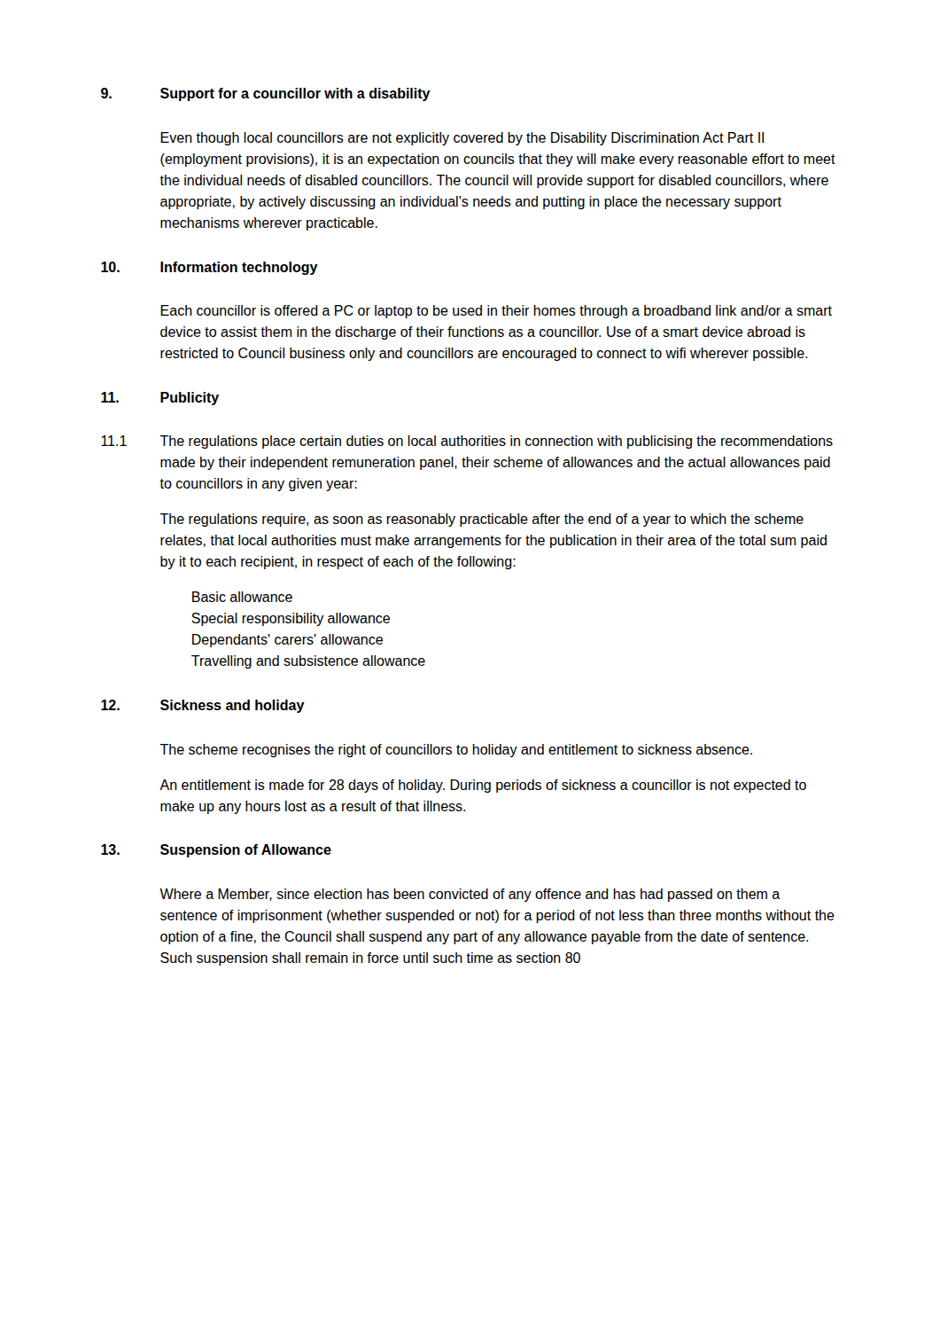9.
Support for a councillor with a disability
Even though local councillors are not explicitly covered by the Disability Discrimination Act Part II (employment provisions), it is an expectation on councils that they will make every reasonable effort to meet the individual needs of disabled councillors. The council will provide support for disabled councillors, where appropriate, by actively discussing an individual's needs and putting in place the necessary support mechanisms wherever practicable.
10.
Information technology
Each councillor is offered a PC or laptop to be used in their homes through a broadband link and/or a smart device to assist them in the discharge of their functions as a councillor. Use of a smart device abroad is restricted to Council business only and councillors are encouraged to connect to wifi wherever possible.
11.
Publicity
11.1
The regulations place certain duties on local authorities in connection with publicising the recommendations made by their independent remuneration panel, their scheme of allowances and the actual allowances paid to councillors in any given year:
The regulations require, as soon as reasonably practicable after the end of a year to which the scheme relates, that local authorities must make arrangements for the publication in their area of the total sum paid by it to each recipient, in respect of each of the following:
Basic allowance
Special responsibility allowance
Dependants' carers' allowance
Travelling and subsistence allowance
12.
Sickness and holiday
The scheme recognises the right of councillors to holiday and entitlement to sickness absence.
An entitlement is made for 28 days of holiday. During periods of sickness a councillor is not expected to make up any hours lost as a result of that illness.
13.
Suspension of Allowance
Where a Member, since election has been convicted of any offence and has had passed on them a sentence of imprisonment (whether suspended or not) for a period of not less than three months without the option of a fine, the Council shall suspend any part of any allowance payable from the date of sentence. Such suspension shall remain in force until such time as section 80